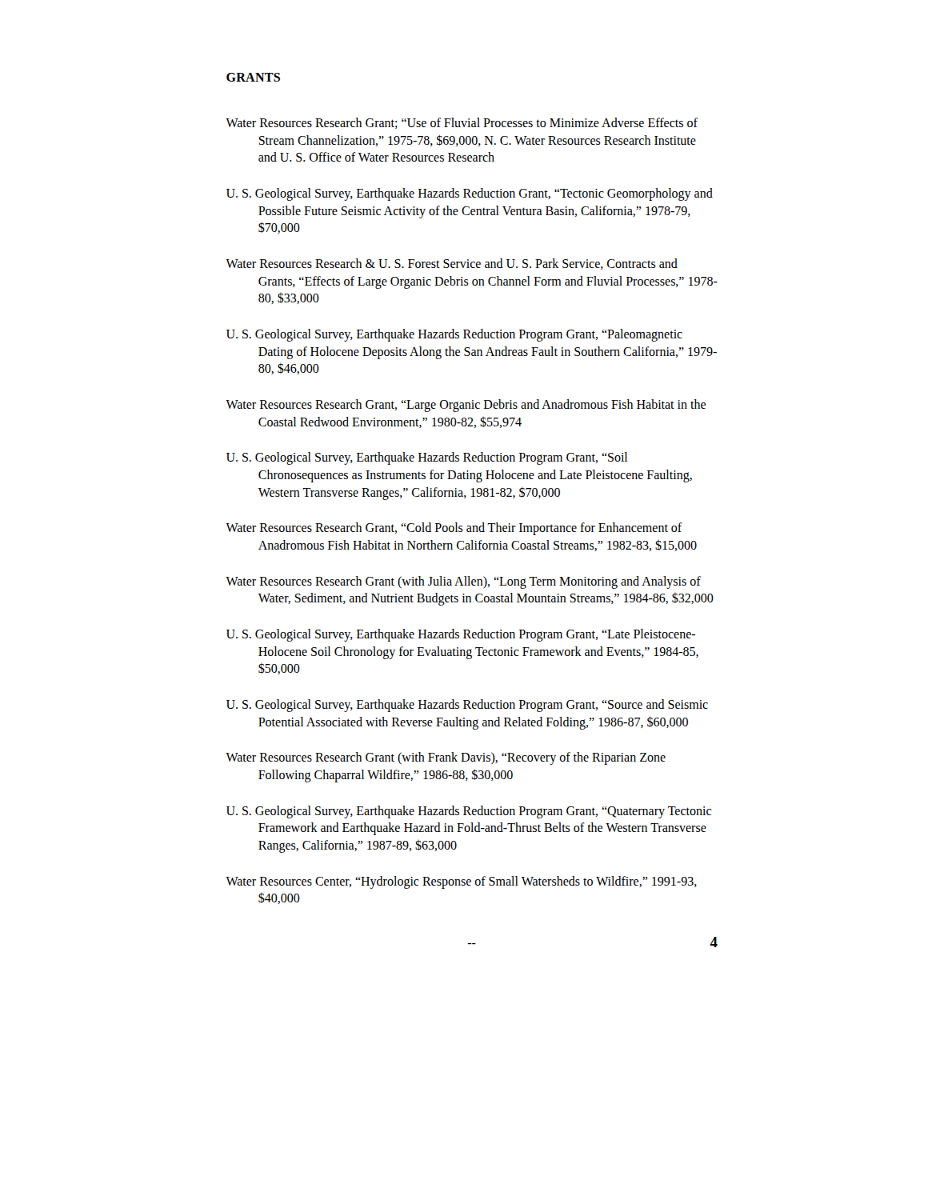GRANTS
Water Resources Research Grant; “Use of Fluvial Processes to Minimize Adverse Effects of Stream Channelization,” 1975-78, $69,000, N. C. Water Resources Research Institute and U. S. Office of Water Resources Research
U. S. Geological Survey, Earthquake Hazards Reduction Grant, “Tectonic Geomorphology and Possible Future Seismic Activity of the Central Ventura Basin, California,” 1978-79, $70,000
Water Resources Research & U. S. Forest Service and U. S. Park Service, Contracts and Grants, “Effects of Large Organic Debris on Channel Form and Fluvial Processes,” 1978-80, $33,000
U. S. Geological Survey, Earthquake Hazards Reduction Program Grant, “Paleomagnetic Dating of Holocene Deposits Along the San Andreas Fault in Southern California,” 1979-80, $46,000
Water Resources Research Grant, “Large Organic Debris and Anadromous Fish Habitat in the Coastal Redwood Environment,” 1980-82, $55,974
U. S. Geological Survey, Earthquake Hazards Reduction Program Grant, “Soil Chronosequences as Instruments for Dating Holocene and Late Pleistocene Faulting, Western Transverse Ranges,” California, 1981-82, $70,000
Water Resources Research Grant, “Cold Pools and Their Importance for Enhancement of Anadromous Fish Habitat in Northern California Coastal Streams,” 1982-83, $15,000
Water Resources Research Grant (with Julia Allen), “Long Term Monitoring and Analysis of Water, Sediment, and Nutrient Budgets in Coastal Mountain Streams,” 1984-86, $32,000
U. S. Geological Survey, Earthquake Hazards Reduction Program Grant, “Late Pleistocene-Holocene Soil Chronology for Evaluating Tectonic Framework and Events,” 1984-85, $50,000
U. S. Geological Survey, Earthquake Hazards Reduction Program Grant, “Source and Seismic Potential Associated with Reverse Faulting and Related Folding,” 1986-87, $60,000
Water Resources Research Grant (with Frank Davis), “Recovery of the Riparian Zone Following Chaparral Wildfire,” 1986-88, $30,000
U. S. Geological Survey, Earthquake Hazards Reduction Program Grant, “Quaternary Tectonic Framework and Earthquake Hazard in Fold-and-Thrust Belts of the Western Transverse Ranges, California,” 1987-89, $63,000
Water Resources Center, “Hydrologic Response of Small Watersheds to Wildfire,” 1991-93, $40,000
-- 4